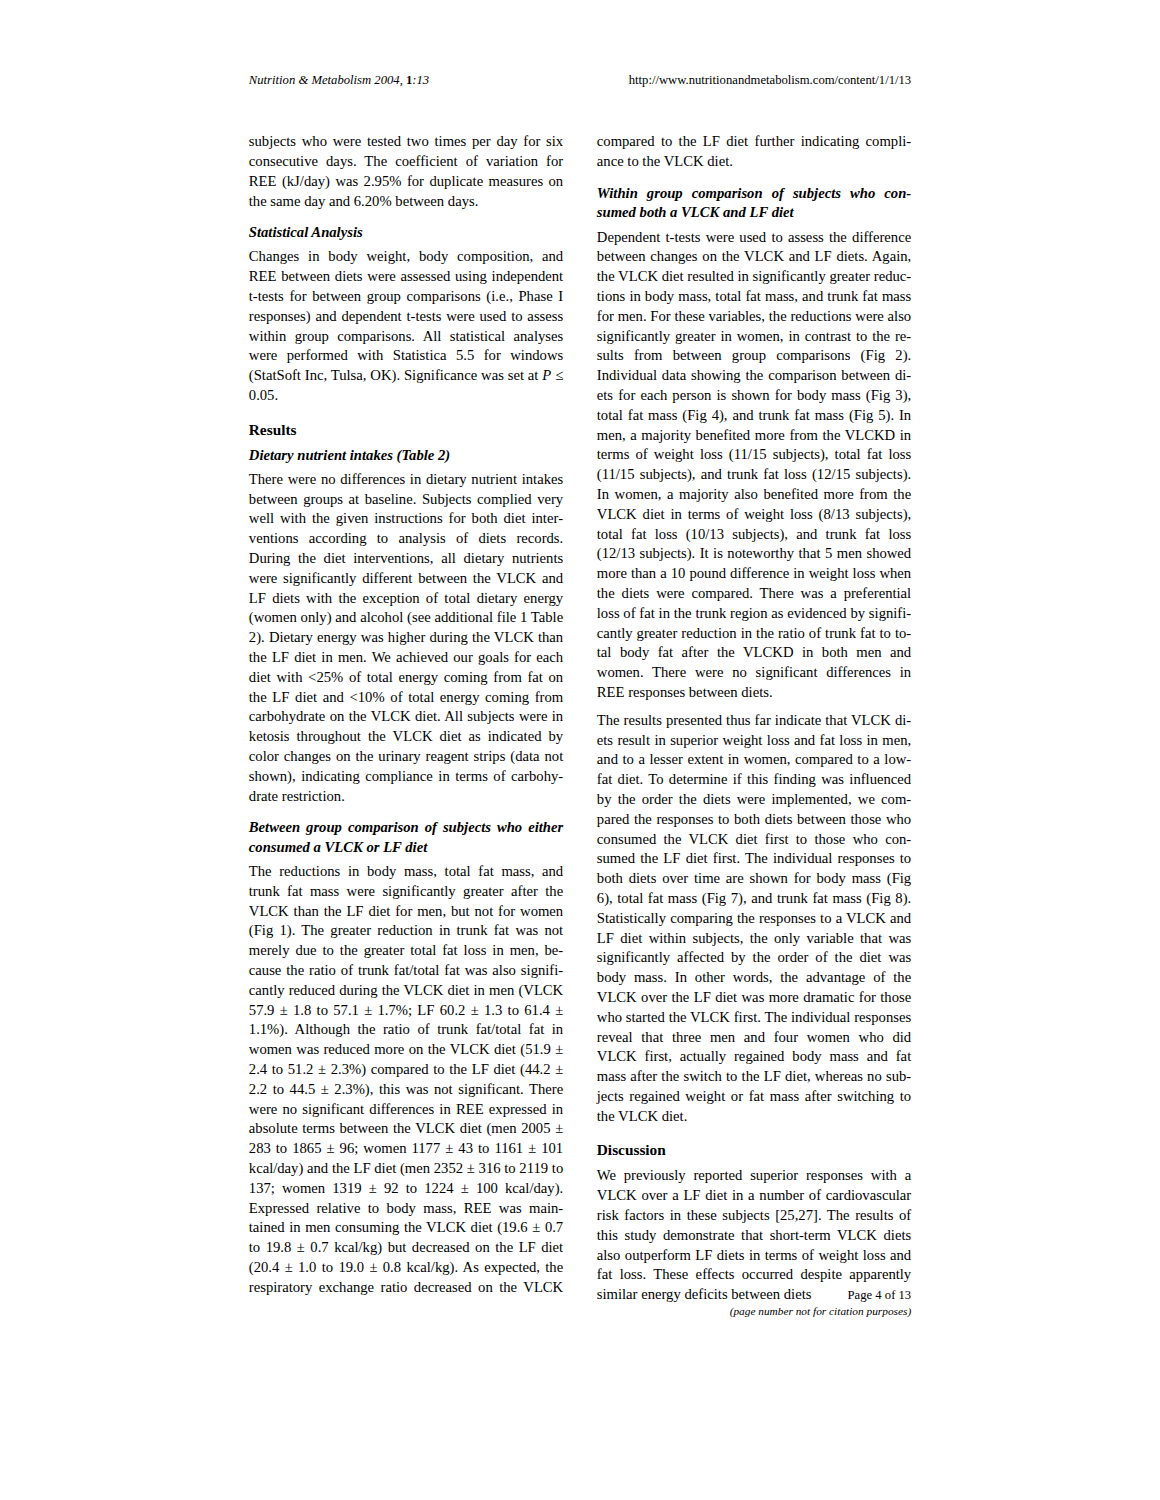Nutrition & Metabolism 2004, 1:13
http://www.nutritionandmetabolism.com/content/1/1/13
subjects who were tested two times per day for six consecutive days. The coefficient of variation for REE (kJ/day) was 2.95% for duplicate measures on the same day and 6.20% between days.
Statistical Analysis
Changes in body weight, body composition, and REE between diets were assessed using independent t-tests for between group comparisons (i.e., Phase I responses) and dependent t-tests were used to assess within group comparisons. All statistical analyses were performed with Statistica 5.5 for windows (StatSoft Inc, Tulsa, OK). Significance was set at P ≤ 0.05.
Results
Dietary nutrient intakes (Table 2)
There were no differences in dietary nutrient intakes between groups at baseline. Subjects complied very well with the given instructions for both diet interventions according to analysis of diets records. During the diet interventions, all dietary nutrients were significantly different between the VLCK and LF diets with the exception of total dietary energy (women only) and alcohol (see additional file 1 Table 2). Dietary energy was higher during the VLCK than the LF diet in men. We achieved our goals for each diet with <25% of total energy coming from fat on the LF diet and <10% of total energy coming from carbohydrate on the VLCK diet. All subjects were in ketosis throughout the VLCK diet as indicated by color changes on the urinary reagent strips (data not shown), indicating compliance in terms of carbohydrate restriction.
Between group comparison of subjects who either consumed a VLCK or LF diet
The reductions in body mass, total fat mass, and trunk fat mass were significantly greater after the VLCK than the LF diet for men, but not for women (Fig 1). The greater reduction in trunk fat was not merely due to the greater total fat loss in men, because the ratio of trunk fat/total fat was also significantly reduced during the VLCK diet in men (VLCK 57.9 ± 1.8 to 57.1 ± 1.7%; LF 60.2 ± 1.3 to 61.4 ± 1.1%). Although the ratio of trunk fat/total fat in women was reduced more on the VLCK diet (51.9 ± 2.4 to 51.2 ± 2.3%) compared to the LF diet (44.2 ± 2.2 to 44.5 ± 2.3%), this was not significant. There were no significant differences in REE expressed in absolute terms between the VLCK diet (men 2005 ± 283 to 1865 ± 96; women 1177 ± 43 to 1161 ± 101 kcal/day) and the LF diet (men 2352 ± 316 to 2119 to 137; women 1319 ± 92 to 1224 ± 100 kcal/day). Expressed relative to body mass, REE was maintained in men consuming the VLCK diet (19.6 ± 0.7 to 19.8 ± 0.7 kcal/kg) but decreased on the LF diet (20.4 ± 1.0 to 19.0 ± 0.8 kcal/kg). As expected, the respiratory exchange ratio decreased on the VLCK compared to the LF diet further indicating compliance to the VLCK diet.
Within group comparison of subjects who consumed both a VLCK and LF diet
Dependent t-tests were used to assess the difference between changes on the VLCK and LF diets. Again, the VLCK diet resulted in significantly greater reductions in body mass, total fat mass, and trunk fat mass for men. For these variables, the reductions were also significantly greater in women, in contrast to the results from between group comparisons (Fig 2). Individual data showing the comparison between diets for each person is shown for body mass (Fig 3), total fat mass (Fig 4), and trunk fat mass (Fig 5). In men, a majority benefited more from the VLCKD in terms of weight loss (11/15 subjects), total fat loss (11/15 subjects), and trunk fat loss (12/15 subjects). In women, a majority also benefited more from the VLCK diet in terms of weight loss (8/13 subjects), total fat loss (10/13 subjects), and trunk fat loss (12/13 subjects). It is noteworthy that 5 men showed more than a 10 pound difference in weight loss when the diets were compared. There was a preferential loss of fat in the trunk region as evidenced by significantly greater reduction in the ratio of trunk fat to total body fat after the VLCKD in both men and women. There were no significant differences in REE responses between diets.
The results presented thus far indicate that VLCK diets result in superior weight loss and fat loss in men, and to a lesser extent in women, compared to a low-fat diet. To determine if this finding was influenced by the order the diets were implemented, we compared the responses to both diets between those who consumed the VLCK diet first to those who consumed the LF diet first. The individual responses to both diets over time are shown for body mass (Fig 6), total fat mass (Fig 7), and trunk fat mass (Fig 8). Statistically comparing the responses to a VLCK and LF diet within subjects, the only variable that was significantly affected by the order of the diet was body mass. In other words, the advantage of the VLCK over the LF diet was more dramatic for those who started the VLCK first. The individual responses reveal that three men and four women who did VLCK first, actually regained body mass and fat mass after the switch to the LF diet, whereas no subjects regained weight or fat mass after switching to the VLCK diet.
Discussion
We previously reported superior responses with a VLCK over a LF diet in a number of cardiovascular risk factors in these subjects [25,27]. The results of this study demonstrate that short-term VLCK diets also outperform LF diets in terms of weight loss and fat loss. These effects occurred despite apparently similar energy deficits between diets
Page 4 of 13
(page number not for citation purposes)